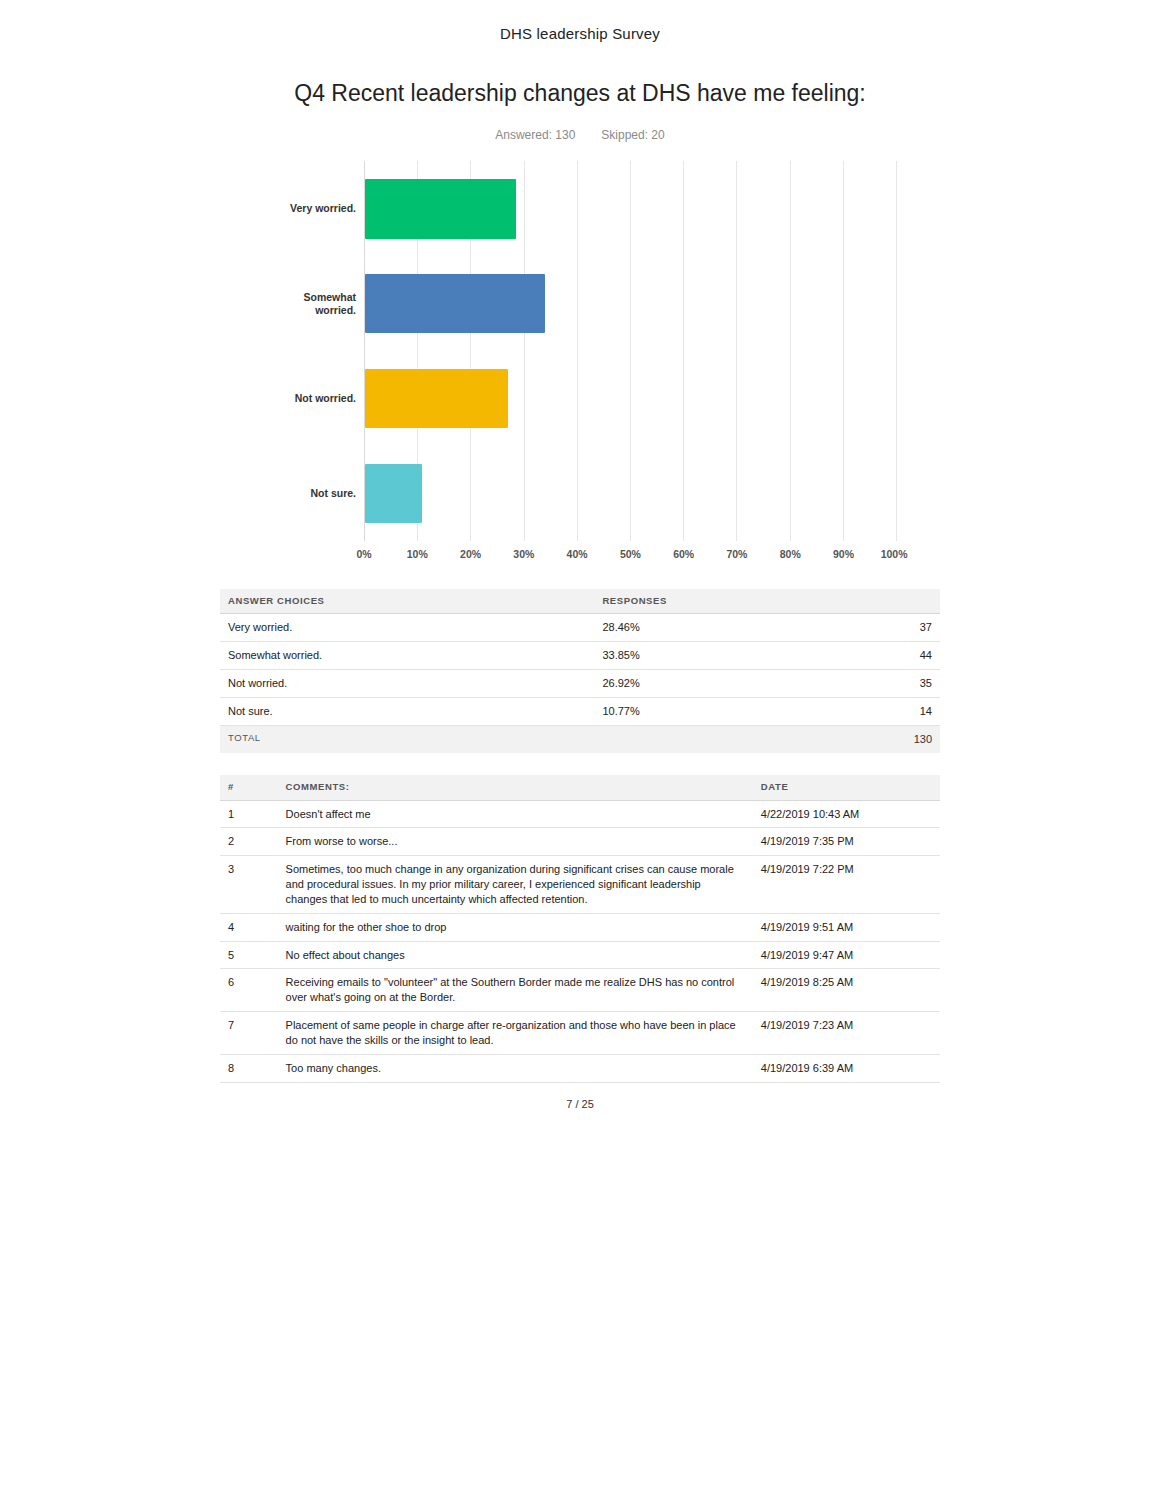DHS leadership Survey
Q4 Recent leadership changes at DHS have me feeling:
Answered: 130 Skipped: 20
Very worried.
Somewhat
worried.
Not worried.
Not sure.
0% 10% 20% 30% 40% 50% 60% 70% 80% 90% 100%
| Answer Choices | Responses |
| --- | --- |
| Very worried. | 28.46% | 37 |
| Somewhat worried. | 33.85% | 44 |
| Not worried. | 26.92% | 35 |
| Not sure. | 10.77% | 14 |
| Total | | 130 |
| # | Comments: | Date |
| --- | --- | --- |
| 1 | Doesn't affect me | 4/22/2019 10:43 AM |
| 2 | From worse to worse... | 4/19/2019 7:35 PM |
| 3 | Sometimes, too much change in any organization during significant crises can cause morale and procedural issues. In my prior military career, I experienced significant leadership changes that led to much uncertainty which affected retention. | 4/19/2019 7:22 PM |
| 4 | waiting for the other shoe to drop | 4/19/2019 9:51 AM |
| 5 | No effect about changes | 4/19/2019 9:47 AM |
| 6 | Receiving emails to "volunteer" at the Southern Border made me realize DHS has no control over what's going on at the Border. | 4/19/2019 8:25 AM |
| 7 | Placement of same people in charge after re-organization and those who have been in place do not have the skills or the insight to lead. | 4/19/2019 7:23 AM |
| 8 | Too many changes. | 4/19/2019 6:39 AM |
7 / 25